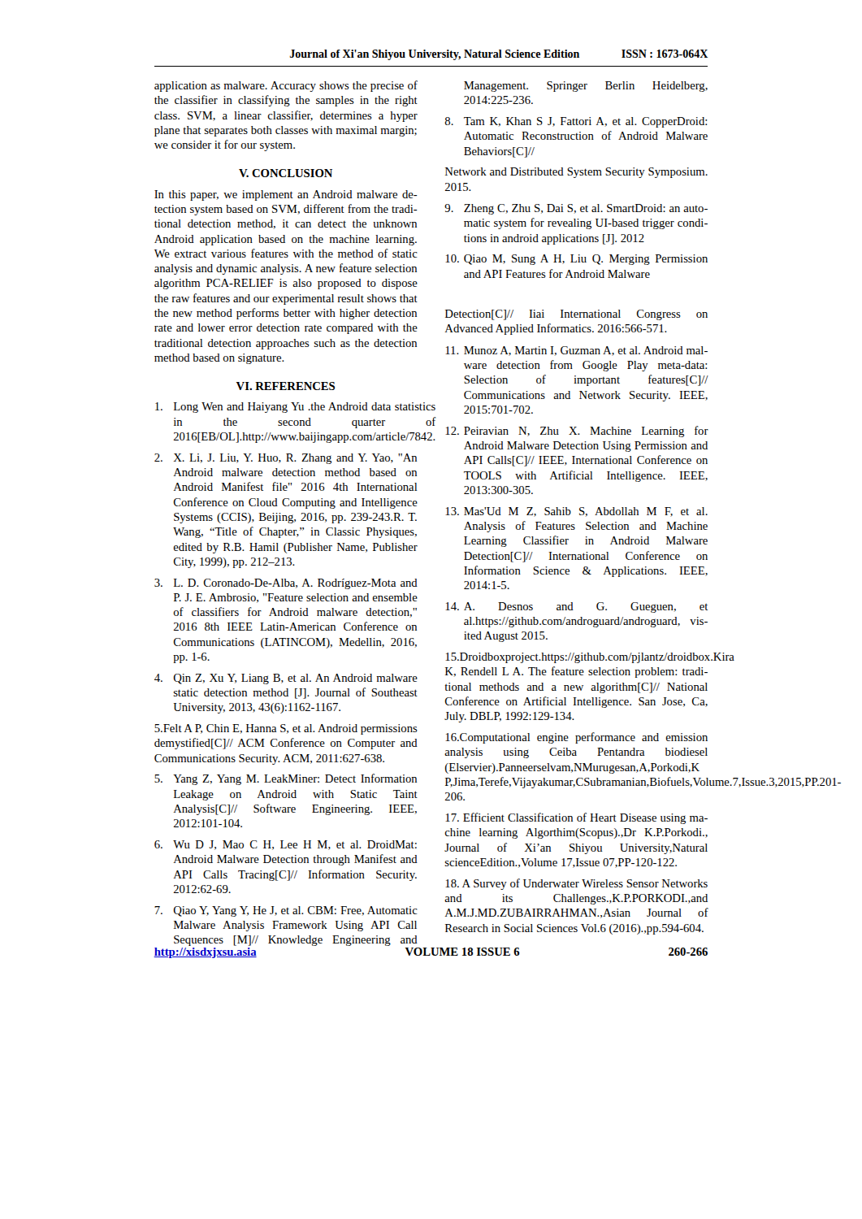Journal of Xi'an Shiyou University, Natural Science Edition
ISSN : 1673-064X
application as malware. Accuracy shows the precise of the classifier in classifying the samples in the right class. SVM, a linear classifier, determines a hyper plane that separates both classes with maximal margin; we consider it for our system.
V. Conclusion
In this paper, we implement an Android malware detection system based on SVM, different from the traditional detection method, it can detect the unknown Android application based on the machine learning. We extract various features with the method of static analysis and dynamic analysis. A new feature selection algorithm PCA-RELIEF is also proposed to dispose the raw features and our experimental result shows that the new method performs better with higher detection rate and lower error detection rate compared with the traditional detection approaches such as the detection method based on signature.
VI. References
1.
Long Wen and Haiyang Yu .the Android data statistics in the second quarter of 2016[EB/OL].http://www.baijingapp.com/article/7842.
2.
X. Li, J. Liu, Y. Huo, R. Zhang and Y. Yao, "An Android malware detection method based on Android Manifest file" 2016 4th International Conference on Cloud Computing and Intelligence Systems (CCIS), Beijing, 2016, pp. 239-243.R. T. Wang, “Title of Chapter,” in Classic Physiques, edited by R.B. Hamil (Publisher Name, Publisher City, 1999), pp. 212–213.
3.
L. D. Coronado-De-Alba, A. Rodríguez-Mota and P. J. E. Ambrosio, "Feature selection and ensemble of classifiers for Android malware detection," 2016 8th IEEE Latin-American Conference on Communications (LATINCOM), Medellin, 2016, pp. 1-6.
4.
Qin Z, Xu Y, Liang B, et al. An Android malware static detection method [J]. Journal of Southeast University, 2013, 43(6):1162-1167.
5.Felt A P, Chin E, Hanna S, et al. Android permissions demystified[C]// ACM Conference on Computer and Communications Security. ACM, 2011:627-638.
5.
Yang Z, Yang M. LeakMiner: Detect Information Leakage on Android with Static Taint Analysis[C]// Software Engineering. IEEE, 2012:101-104.
6.
Wu D J, Mao C H, Lee H M, et al. DroidMat: Android Malware Detection through Manifest and API Calls Tracing[C]// Information Security. 2012:62-69.
7.
Qiao Y, Yang Y, He J, et al. CBM: Free, Automatic Malware Analysis Framework Using API Call Sequences [M]// Knowledge Engineering and Management. Springer Berlin Heidelberg, 2014:225-236.
8.
Tam K, Khan S J, Fattori A, et al. CopperDroid: Automatic Reconstruction of Android Malware Behaviors[C]//
Network and Distributed System Security Symposium. 2015.
9.
Zheng C, Zhu S, Dai S, et al. SmartDroid: an automatic system for revealing UI-based trigger conditions in android applications [J]. 2012
10.
Qiao M, Sung A H, Liu Q. Merging Permission and API Features for Android Malware
Detection[C]// Iiai International Congress on Advanced Applied Informatics. 2016:566-571.
11.
Munoz A, Martin I, Guzman A, et al. Android malware detection from Google Play meta-data: Selection of important features[C]// Communications and Network Security. IEEE, 2015:701-702.
12.
Peiravian N, Zhu X. Machine Learning for Android Malware Detection Using Permission and API Calls[C]// IEEE, International Conference on TOOLS with Artificial Intelligence. IEEE, 2013:300-305.
13.
Mas'Ud M Z, Sahib S, Abdollah M F, et al. Analysis of Features Selection and Machine Learning Classifier in Android Malware Detection[C]// International Conference on Information Science & Applications. IEEE, 2014:1-5.
14.
A. Desnos and G. Gueguen, et al.https://github.com/androguard/androguard, visited August 2015.
15.Droidboxproject.https://github.com/pjlantz/droidbox.Kira K, Rendell L A. The feature selection problem: traditional methods and a new algorithm[C]// National Conference on Artificial Intelligence. San Jose, Ca, July. DBLP, 1992:129-134.
16.Computational engine performance and emission analysis using Ceiba Pentandra biodiesel (Elservier).Panneerselvam,NMurugesan,A,Porkodi,K P,Jima,Terefe,Vijayakumar,CSubramanian,Biofuels,Volume.7,Issue.3,2015,PP.201-206.
17. Efficient Classification of Heart Disease using machine learning Algorthim(Scopus).,Dr K.P.Porkodi., Journal of Xi’an Shiyou University,Natural scienceEdition.,Volume 17,Issue 07,PP-120-122.
18. A Survey of Underwater Wireless Sensor Networks and its Challenges.,K.P.PORKODI.,and A.M.J.MD.ZUBAIRRAHMAN.,Asian Journal of Research in Social Sciences Vol.6 (2016).,pp.594-604.
http://xisdxjxsu.asia
VOLUME 18 ISSUE 6
260-266